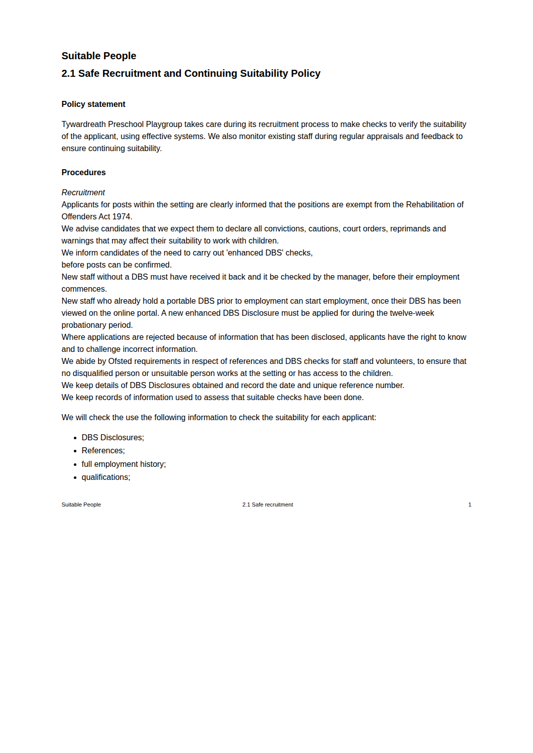Suitable People
2.1 Safe Recruitment and Continuing Suitability Policy
Policy statement
Tywardreath Preschool Playgroup takes care during its recruitment process to make checks to verify the suitability of the applicant, using effective systems. We also monitor existing staff during regular appraisals and feedback to ensure continuing suitability.
Procedures
Recruitment
Applicants for posts within the setting are clearly informed that the positions are exempt from the Rehabilitation of Offenders Act 1974.
We advise candidates that we expect them to declare all convictions, cautions, court orders, reprimands and warnings that may affect their suitability to work with children.
We inform candidates of the need to carry out 'enhanced DBS' checks,
before posts can be confirmed.
New staff without a DBS must have received it back and it be checked by the manager, before their employment commences.
New staff who already hold a portable DBS prior to employment can start employment, once their DBS has been viewed on the online portal. A new enhanced DBS Disclosure must be applied for during the twelve-week probationary period.
Where applications are rejected because of information that has been disclosed, applicants have the right to know and to challenge incorrect information.
We abide by Ofsted requirements in respect of references and DBS checks for staff and volunteers, to ensure that no disqualified person or unsuitable person works at the setting or has access to the children.
We keep details of DBS Disclosures obtained and record the date and unique reference number.
We keep records of information used to assess that suitable checks have been done.
We will check the use the following information to check the suitability for each applicant:
DBS Disclosures;
References;
full employment history;
qualifications;
Suitable People 2.1 Safe recruitment 1